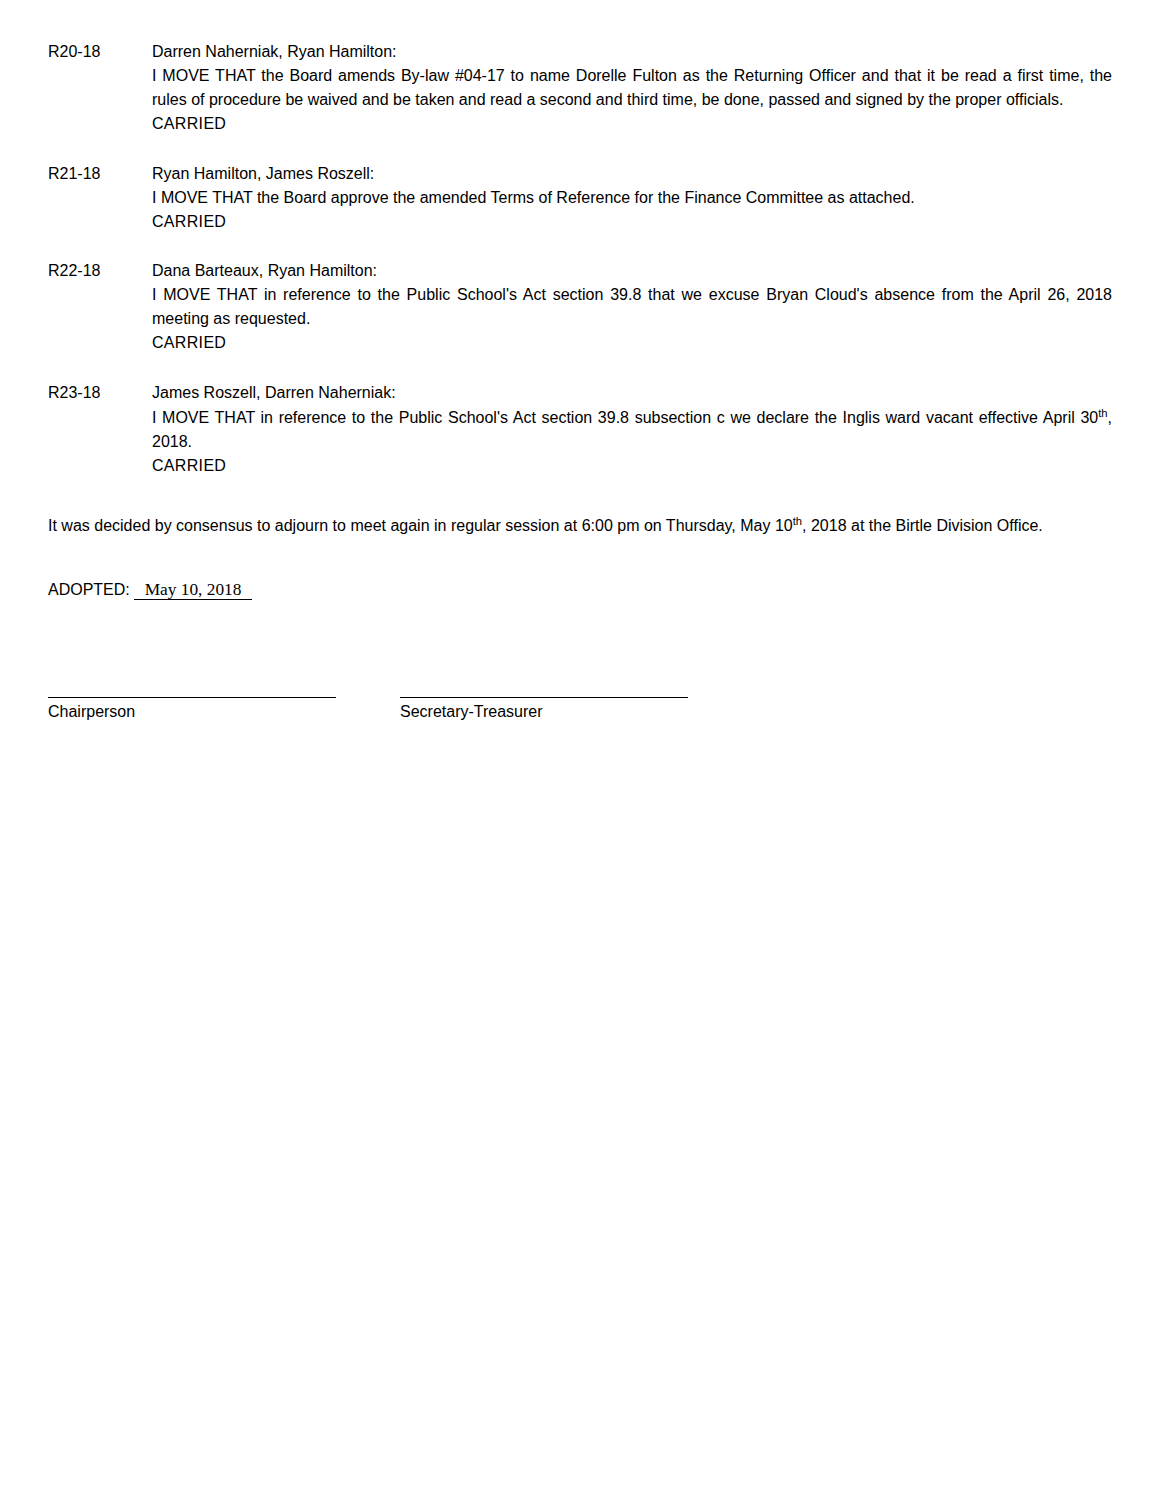R20-18
Darren Naherniak, Ryan Hamilton:
I MOVE THAT the Board amends By-law #04-17 to name Dorelle Fulton as the Returning Officer and that it be read a first time, the rules of procedure be waived and be taken and read a second and third time, be done, passed and signed by the proper officials.
CARRIED
R21-18
Ryan Hamilton, James Roszell:
I MOVE THAT the Board approve the amended Terms of Reference for the Finance Committee as attached.
CARRIED
R22-18
Dana Barteaux, Ryan Hamilton:
I MOVE THAT in reference to the Public School's Act section 39.8 that we excuse Bryan Cloud's absence from the April 26, 2018 meeting as requested.
CARRIED
R23-18
James Roszell, Darren Naherniak:
I MOVE THAT in reference to the Public School's Act section 39.8 subsection c we declare the Inglis ward vacant effective April 30th, 2018.
CARRIED
It was decided by consensus to adjourn to meet again in regular session at 6:00 pm on Thursday, May 10th, 2018 at the Birtle Division Office.
ADOPTED: May 10, 2018
Chairperson
Secretary-Treasurer